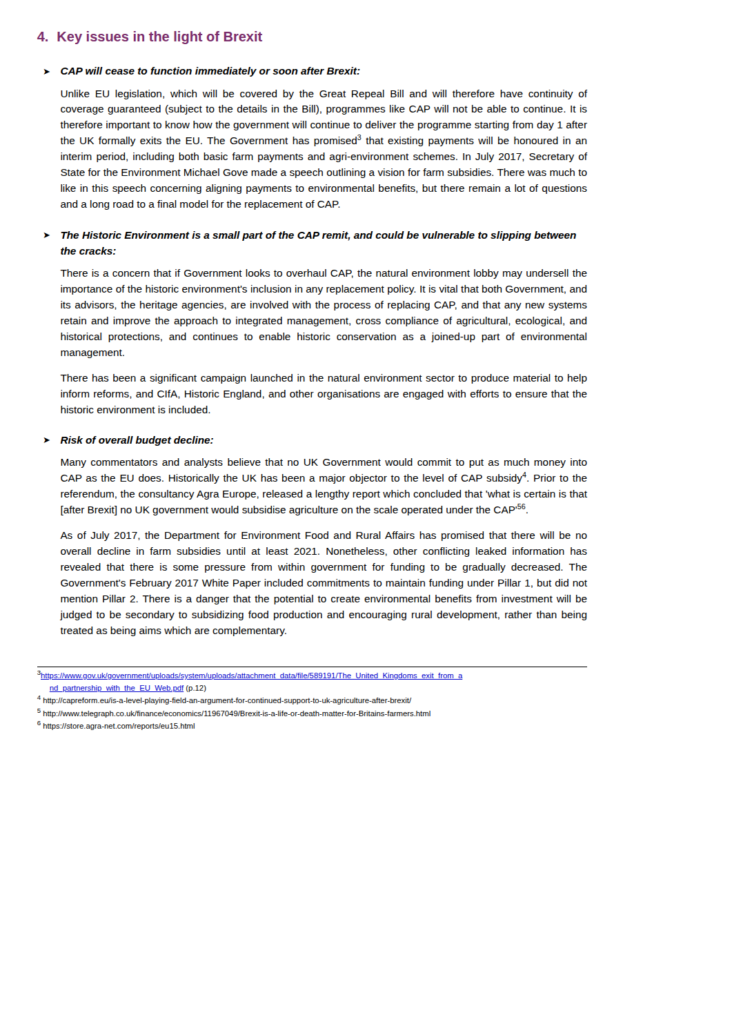4. Key issues in the light of Brexit
CAP will cease to function immediately or soon after Brexit:
Unlike EU legislation, which will be covered by the Great Repeal Bill and will therefore have continuity of coverage guaranteed (subject to the details in the Bill), programmes like CAP will not be able to continue. It is therefore important to know how the government will continue to deliver the programme starting from day 1 after the UK formally exits the EU. The Government has promised3 that existing payments will be honoured in an interim period, including both basic farm payments and agri-environment schemes. In July 2017, Secretary of State for the Environment Michael Gove made a speech outlining a vision for farm subsidies. There was much to like in this speech concerning aligning payments to environmental benefits, but there remain a lot of questions and a long road to a final model for the replacement of CAP.
The Historic Environment is a small part of the CAP remit, and could be vulnerable to slipping between the cracks:
There is a concern that if Government looks to overhaul CAP, the natural environment lobby may undersell the importance of the historic environment's inclusion in any replacement policy. It is vital that both Government, and its advisors, the heritage agencies, are involved with the process of replacing CAP, and that any new systems retain and improve the approach to integrated management, cross compliance of agricultural, ecological, and historical protections, and continues to enable historic conservation as a joined-up part of environmental management.
There has been a significant campaign launched in the natural environment sector to produce material to help inform reforms, and CIfA, Historic England, and other organisations are engaged with efforts to ensure that the historic environment is included.
Risk of overall budget decline:
Many commentators and analysts believe that no UK Government would commit to put as much money into CAP as the EU does. Historically the UK has been a major objector to the level of CAP subsidy4. Prior to the referendum, the consultancy Agra Europe, released a lengthy report which concluded that 'what is certain is that [after Brexit] no UK government would subsidise agriculture on the scale operated under the CAP'56.
As of July 2017, the Department for Environment Food and Rural Affairs has promised that there will be no overall decline in farm subsidies until at least 2021. Nonetheless, other conflicting leaked information has revealed that there is some pressure from within government for funding to be gradually decreased. The Government's February 2017 White Paper included commitments to maintain funding under Pillar 1, but did not mention Pillar 2. There is a danger that the potential to create environmental benefits from investment will be judged to be secondary to subsidizing food production and encouraging rural development, rather than being treated as being aims which are complementary.
3https://www.gov.uk/government/uploads/system/uploads/attachment_data/file/589191/The_United_Kingdoms_exit_from_a
nd_partnership_with_the_EU_Web.pdf (p.12)
4 http://capreform.eu/is-a-level-playing-field-an-argument-for-continued-support-to-uk-agriculture-after-brexit/
5 http://www.telegraph.co.uk/finance/economics/11967049/Brexit-is-a-life-or-death-matter-for-Britains-farmers.html
6 https://store.agra-net.com/reports/eu15.html